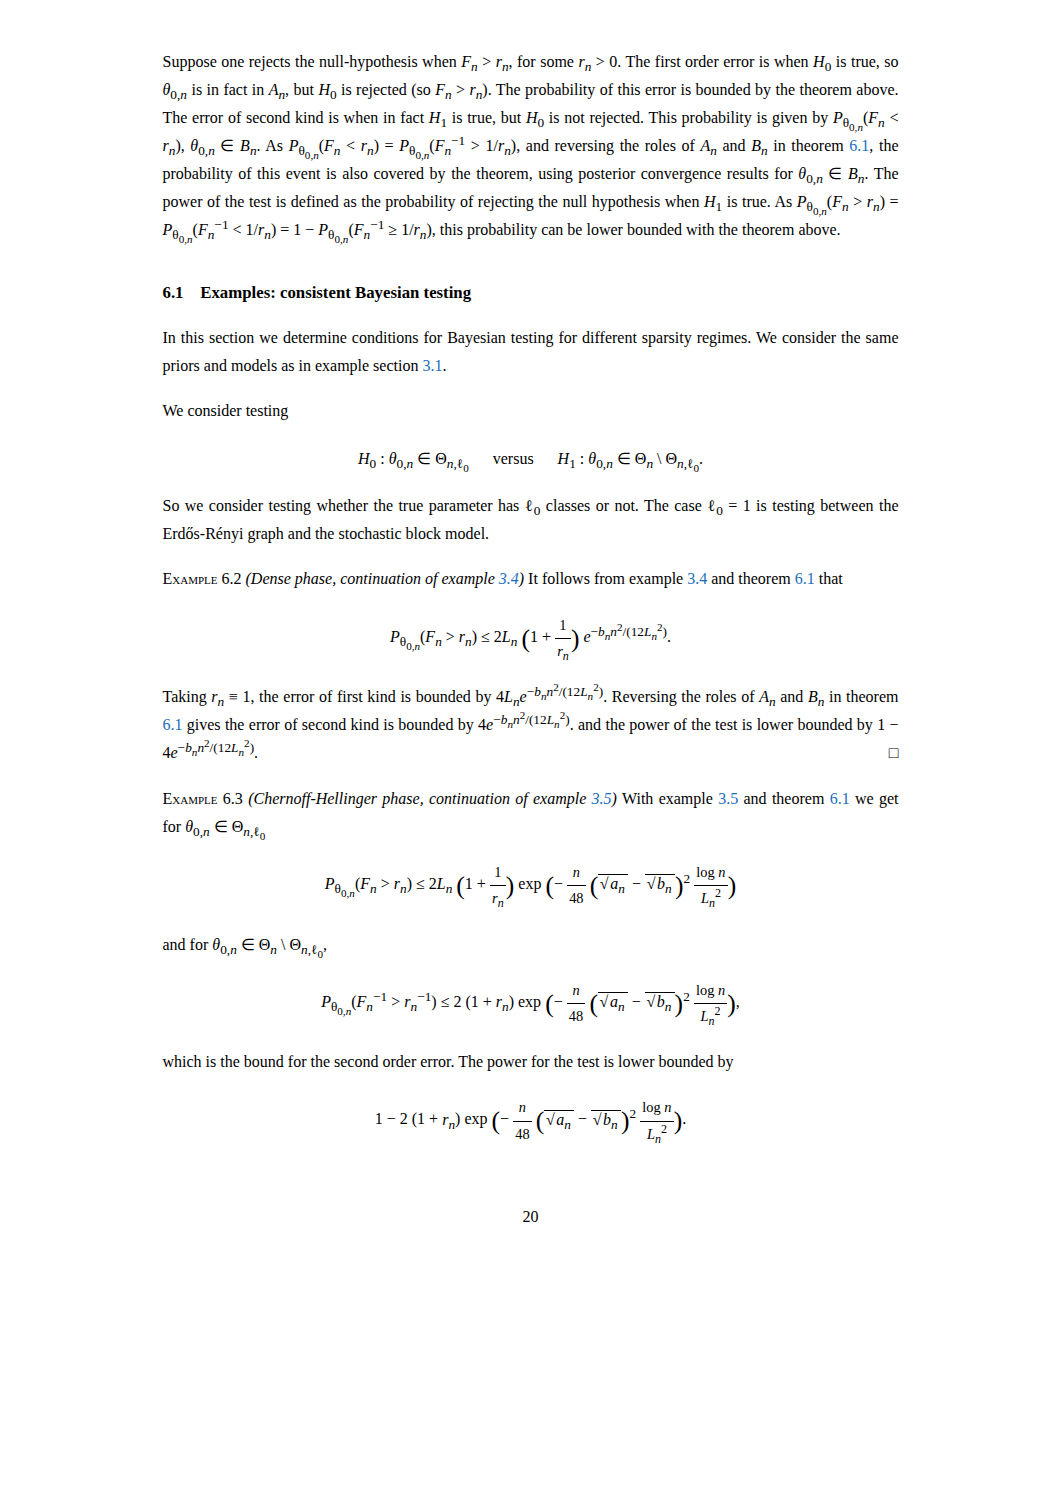Suppose one rejects the null-hypothesis when Fn > rn, for some rn > 0. The first order error is when H0 is true, so θ0,n is in fact in An, but H0 is rejected (so Fn > rn). The probability of this error is bounded by the theorem above. The error of second kind is when in fact H1 is true, but H0 is not rejected. This probability is given by Pθ0,n(Fn < rn), θ0,n ∈ Bn. As Pθ0,n(Fn < rn) = Pθ0,n(Fn−1 > 1/rn), and reversing the roles of An and Bn in theorem 6.1, the probability of this event is also covered by the theorem, using posterior convergence results for θ0,n ∈ Bn. The power of the test is defined as the probability of rejecting the null hypothesis when H1 is true. As Pθ0,n(Fn > rn) = Pθ0,n(Fn−1 < 1/rn) = 1 − Pθ0,n(Fn−1 ≥ 1/rn), this probability can be lower bounded with the theorem above.
6.1 Examples: consistent Bayesian testing
In this section we determine conditions for Bayesian testing for different sparsity regimes. We consider the same priors and models as in example section 3.1.
We consider testing
H0 : θ0,n ∈ Θn,ℓ0   versus   H1 : θ0,n ∈ Θn \ Θn,ℓ0.
So we consider testing whether the true parameter has ℓ0 classes or not. The case ℓ0 = 1 is testing between the Erdős-Rényi graph and the stochastic block model.
Example 6.2 (Dense phase, continuation of example 3.4) It follows from example 3.4 and theorem 6.1 that
Pθ0,n(Fn > rn) ≤ 2Ln (1 + 1 rn) e−bnn2/(12Ln2).
Taking rn ≡ 1, the error of first kind is bounded by 4Lne−bnn2/(12Ln2). Reversing the roles of An and Bn in theorem 6.1 gives the error of second kind is bounded by 4e−bnn2/(12Ln2). and the power of the test is lower bounded by 1 − 4e−bnn2/(12Ln2). □
Example 6.3 (Chernoff-Hellinger phase, continuation of example 3.5) With example 3.5 and theorem 6.1 we get for θ0,n ∈ Θn,ℓ0
Pθ0,n(Fn > rn) ≤ 2Ln (1 + 1 rn) exp (− n 48 (√an − √bn)2 log n Ln2)
and for θ0,n ∈ Θn \ Θn,ℓ0,
Pθ0,n(Fn−1 > rn−1) ≤ 2 (1 + rn) exp (− n 48 (√an − √bn)2 log n Ln2),
which is the bound for the second order error. The power for the test is lower bounded by
1 − 2 (1 + rn) exp (− n 48 (√an − √bn)2 log n Ln2).
20